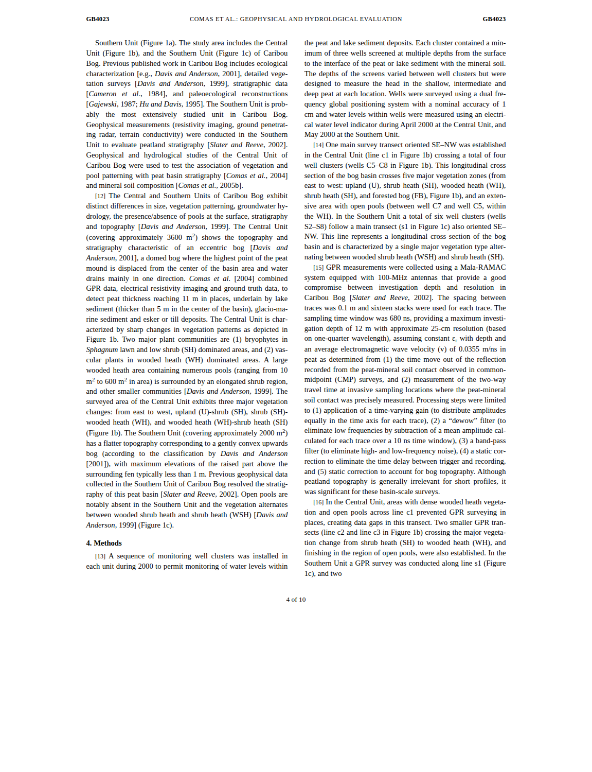GB4023 Comas et al.: Geophysical and Hydrological Evaluation GB4023
Southern Unit (Figure 1a). The study area includes the Central Unit (Figure 1b), and the Southern Unit (Figure 1c) of Caribou Bog. Previous published work in Caribou Bog includes ecological characterization [e.g., Davis and Anderson, 2001], detailed vegetation surveys [Davis and Anderson, 1999], stratigraphic data [Cameron et al., 1984], and paleoecological reconstructions [Gajewski, 1987; Hu and Davis, 1995]. The Southern Unit is probably the most extensively studied unit in Caribou Bog. Geophysical measurements (resistivity imaging, ground penetrating radar, terrain conductivity) were conducted in the Southern Unit to evaluate peatland stratigraphy [Slater and Reeve, 2002]. Geophysical and hydrological studies of the Central Unit of Caribou Bog were used to test the association of vegetation and pool patterning with peat basin stratigraphy [Comas et al., 2004] and mineral soil composition [Comas et al., 2005b].
[12] The Central and Southern Units of Caribou Bog exhibit distinct differences in size, vegetation patterning, groundwater hydrology, the presence/absence of pools at the surface, stratigraphy and topography [Davis and Anderson, 1999]. The Central Unit (covering approximately 3600 m2) shows the topography and stratigraphy characteristic of an eccentric bog [Davis and Anderson, 2001], a domed bog where the highest point of the peat mound is displaced from the center of the basin area and water drains mainly in one direction. Comas et al. [2004] combined GPR data, electrical resistivity imaging and ground truth data, to detect peat thickness reaching 11 m in places, underlain by lake sediment (thicker than 5 m in the center of the basin), glacio-marine sediment and esker or till deposits. The Central Unit is characterized by sharp changes in vegetation patterns as depicted in Figure 1b. Two major plant communities are (1) bryophytes in Sphagnum lawn and low shrub (SH) dominated areas, and (2) vascular plants in wooded heath (WH) dominated areas. A large wooded heath area containing numerous pools (ranging from 10 m2 to 600 m2 in area) is surrounded by an elongated shrub region, and other smaller communities [Davis and Anderson, 1999]. The surveyed area of the Central Unit exhibits three major vegetation changes: from east to west, upland (U)-shrub (SH), shrub (SH)-wooded heath (WH), and wooded heath (WH)-shrub heath (SH) (Figure 1b). The Southern Unit (covering approximately 2000 m2) has a flatter topography corresponding to a gently convex upwards bog (according to the classification by Davis and Anderson [2001]), with maximum elevations of the raised part above the surrounding fen typically less than 1 m. Previous geophysical data collected in the Southern Unit of Caribou Bog resolved the stratigraphy of this peat basin [Slater and Reeve, 2002]. Open pools are notably absent in the Southern Unit and the vegetation alternates between wooded shrub heath and shrub heath (WSH) [Davis and Anderson, 1999] (Figure 1c).
4. Methods
[13] A sequence of monitoring well clusters was installed in each unit during 2000 to permit monitoring of water levels within the peat and lake sediment deposits. Each cluster contained a minimum of three wells screened at multiple depths from the surface to the interface of the peat or lake sediment with the mineral soil. The depths of the screens varied between well clusters but were designed to measure the head in the shallow, intermediate and deep peat at each location. Wells were surveyed using a dual frequency global positioning system with a nominal accuracy of 1 cm and water levels within wells were measured using an electrical water level indicator during April 2000 at the Central Unit, and May 2000 at the Southern Unit.
[14] One main survey transect oriented SE–NW was established in the Central Unit (line c1 in Figure 1b) crossing a total of four well clusters (wells C5–C8 in Figure 1b). This longitudinal cross section of the bog basin crosses five major vegetation zones (from east to west: upland (U), shrub heath (SH), wooded heath (WH), shrub heath (SH), and forested bog (FB), Figure 1b), and an extensive area with open pools (between well C7 and well C5, within the WH). In the Southern Unit a total of six well clusters (wells S2–S8) follow a main transect (s1 in Figure 1c) also oriented SE–NW. This line represents a longitudinal cross section of the bog basin and is characterized by a single major vegetation type alternating between wooded shrub heath (WSH) and shrub heath (SH).
[15] GPR measurements were collected using a Mala-RAMAC system equipped with 100-MHz antennas that provide a good compromise between investigation depth and resolution in Caribou Bog [Slater and Reeve, 2002]. The spacing between traces was 0.1 m and sixteen stacks were used for each trace. The sampling time window was 680 ns, providing a maximum investigation depth of 12 m with approximate 25-cm resolution (based on one-quarter wavelength), assuming constant εr with depth and an average electromagnetic wave velocity (v) of 0.0355 m/ns in peat as determined from (1) the time move out of the reflection recorded from the peat-mineral soil contact observed in common-midpoint (CMP) surveys, and (2) measurement of the two-way travel time at invasive sampling locations where the peat-mineral soil contact was precisely measured. Processing steps were limited to (1) application of a time-varying gain (to distribute amplitudes equally in the time axis for each trace), (2) a “dewow” filter (to eliminate low frequencies by subtraction of a mean amplitude calculated for each trace over a 10 ns time window), (3) a band-pass filter (to eliminate high- and low-frequency noise), (4) a static correction to eliminate the time delay between trigger and recording, and (5) static correction to account for bog topography. Although peatland topography is generally irrelevant for short profiles, it was significant for these basin-scale surveys.
[16] In the Central Unit, areas with dense wooded heath vegetation and open pools across line c1 prevented GPR surveying in places, creating data gaps in this transect. Two smaller GPR transects (line c2 and line c3 in Figure 1b) crossing the major vegetation change from shrub heath (SH) to wooded heath (WH), and finishing in the region of open pools, were also established. In the Southern Unit a GPR survey was conducted along line s1 (Figure 1c), and two
4 of 10